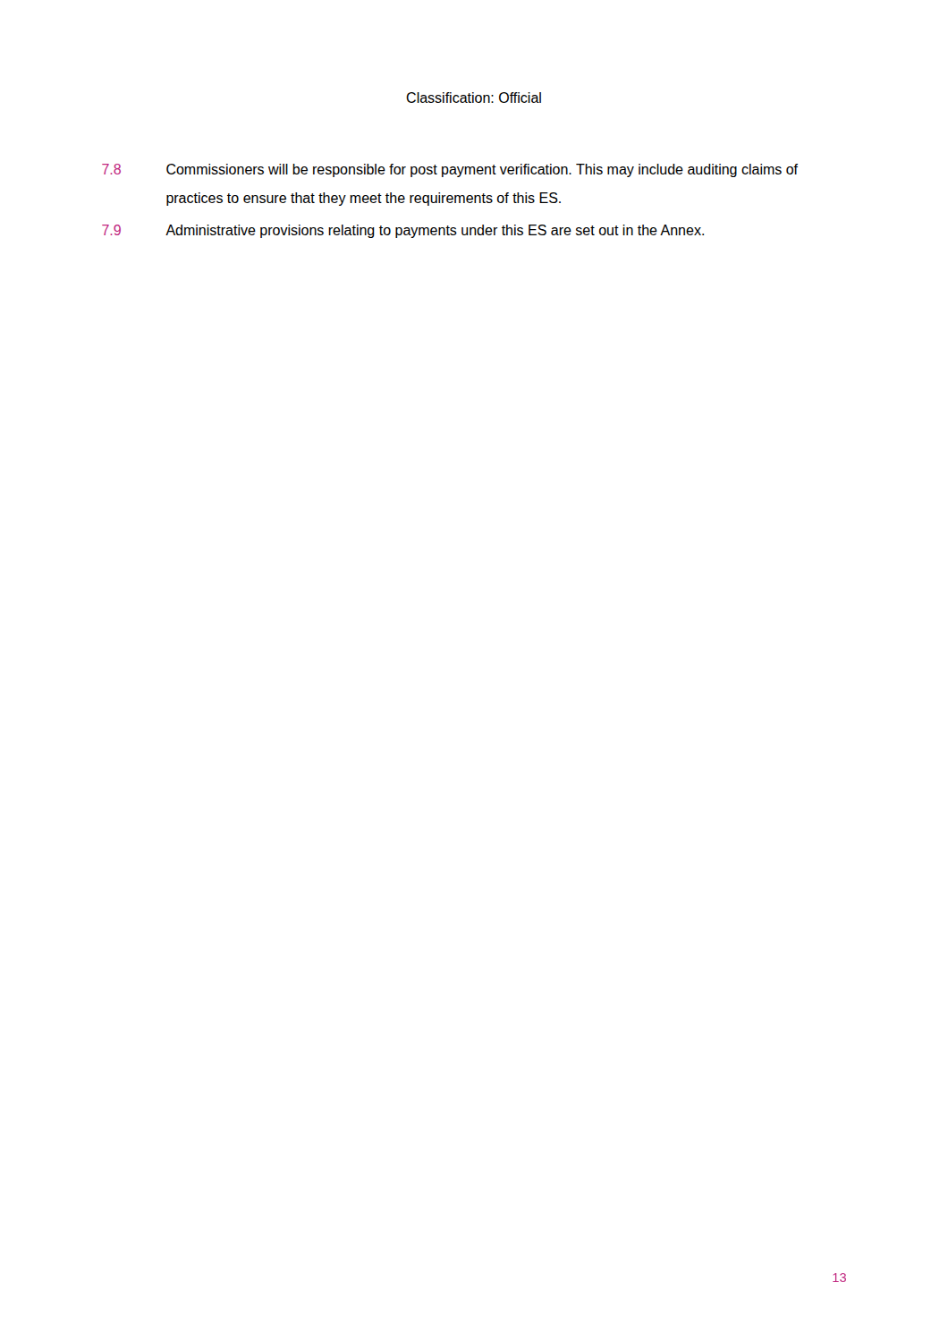Classification: Official
7.8
Commissioners will be responsible for post payment verification. This may include auditing claims of practices to ensure that they meet the requirements of this ES.
7.9
Administrative provisions relating to payments under this ES are set out in the Annex.
13